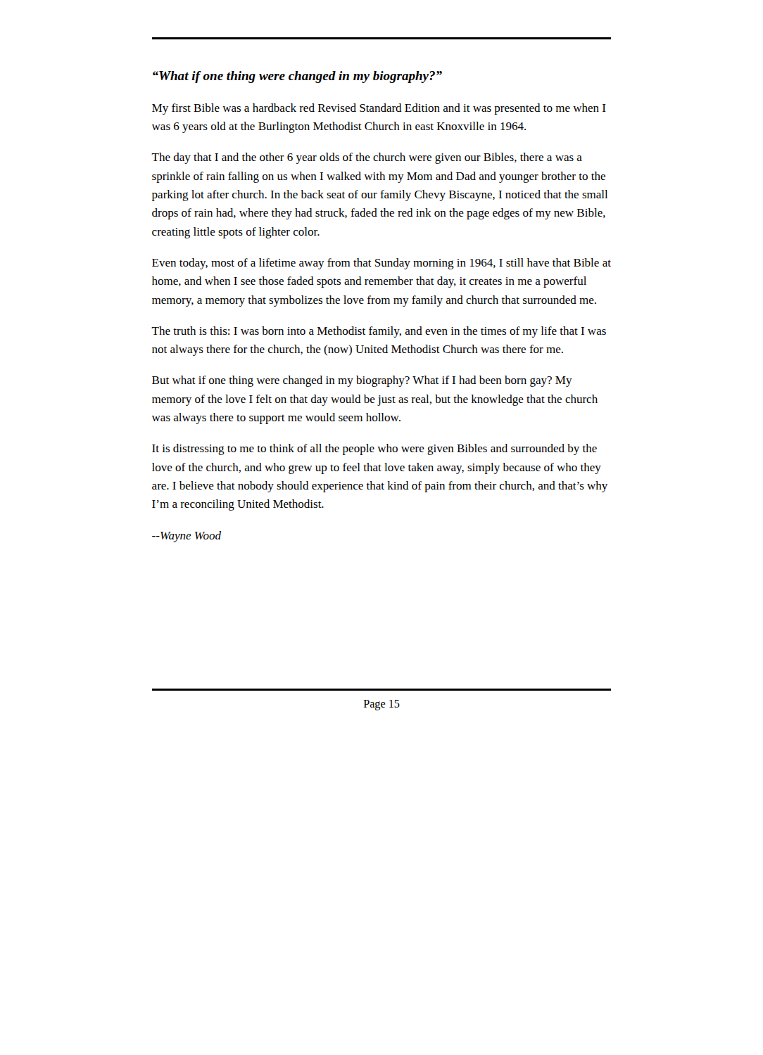“What if one thing were changed in my biography?”
My first Bible was a hardback red Revised Standard Edition and it was presented to me when I was 6 years old at the Burlington Methodist Church in east Knoxville in 1964.
The day that I and the other 6 year olds of the church were given our Bibles, there a was a sprinkle of rain falling on us when I walked with my Mom and Dad and younger brother to the parking lot after church. In the back seat of our family Chevy Biscayne, I noticed that the small drops of rain had, where they had struck, faded the red ink on the page edges of my new Bible, creating little spots of lighter color.
Even today, most of a lifetime away from that Sunday morning in 1964, I still have that Bible at home, and when I see those faded spots and remember that day, it creates in me a powerful memory, a memory that symbolizes the love from my family and church that surrounded me.
The truth is this: I was born into a Methodist family, and even in the times of my life that I was not always there for the church, the (now) United Methodist Church was there for me.
But what if one thing were changed in my biography? What if I had been born gay? My memory of the love I felt on that day would be just as real, but the knowledge that the church was always there to support me would seem hollow.
It is distressing to me to think of all the people who were given Bibles and surrounded by the love of the church, and who grew up to feel that love taken away, simply because of who they are. I believe that nobody should experience that kind of pain from their church, and that’s why I’m a reconciling United Methodist.
--Wayne Wood
Page 15